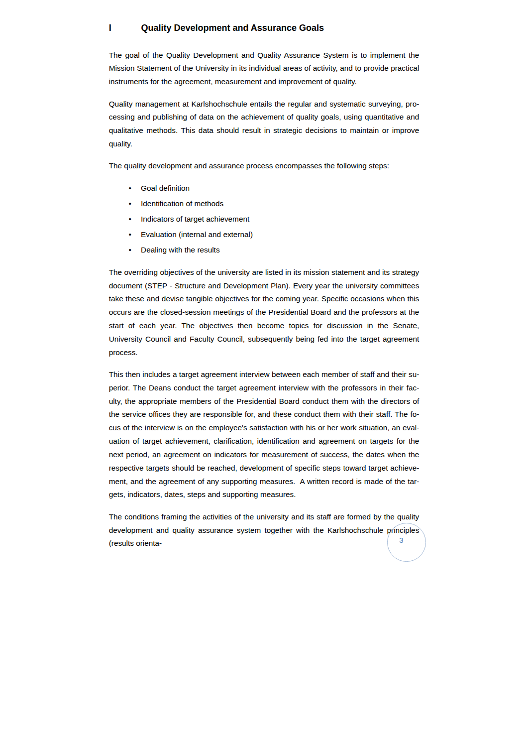IQuality Development and Assurance Goals
The goal of the Quality Development and Quality Assurance System is to implement the Mission Statement of the University in its individual areas of activity, and to provide practical instruments for the agreement, measurement and improvement of quality.
Quality management at Karlshochschule entails the regular and systematic surveying, processing and publishing of data on the achievement of quality goals, using quantitative and qualitative methods. This data should result in strategic decisions to maintain or improve quality.
The quality development and assurance process encompasses the following steps:
Goal definition
Identification of methods
Indicators of target achievement
Evaluation (internal and external)
Dealing with the results
The overriding objectives of the university are listed in its mission statement and its strategy document (STEP - Structure and Development Plan). Every year the university committees take these and devise tangible objectives for the coming year. Specific occasions when this occurs are the closed-session meetings of the Presidential Board and the professors at the start of each year. The objectives then become topics for discussion in the Senate, University Council and Faculty Council, subsequently being fed into the target agreement process.
This then includes a target agreement interview between each member of staff and their superior. The Deans conduct the target agreement interview with the professors in their faculty, the appropriate members of the Presidential Board conduct them with the directors of the service offices they are responsible for, and these conduct them with their staff. The focus of the interview is on the employee's satisfaction with his or her work situation, an evaluation of target achievement, clarification, identification and agreement on targets for the next period, an agreement on indicators for measurement of success, the dates when the respective targets should be reached, development of specific steps toward target achievement, and the agreement of any supporting measures. A written record is made of the targets, indicators, dates, steps and supporting measures.
The conditions framing the activities of the university and its staff are formed by the quality development and quality assurance system together with the Karlshochschule principles (results orienta-
3